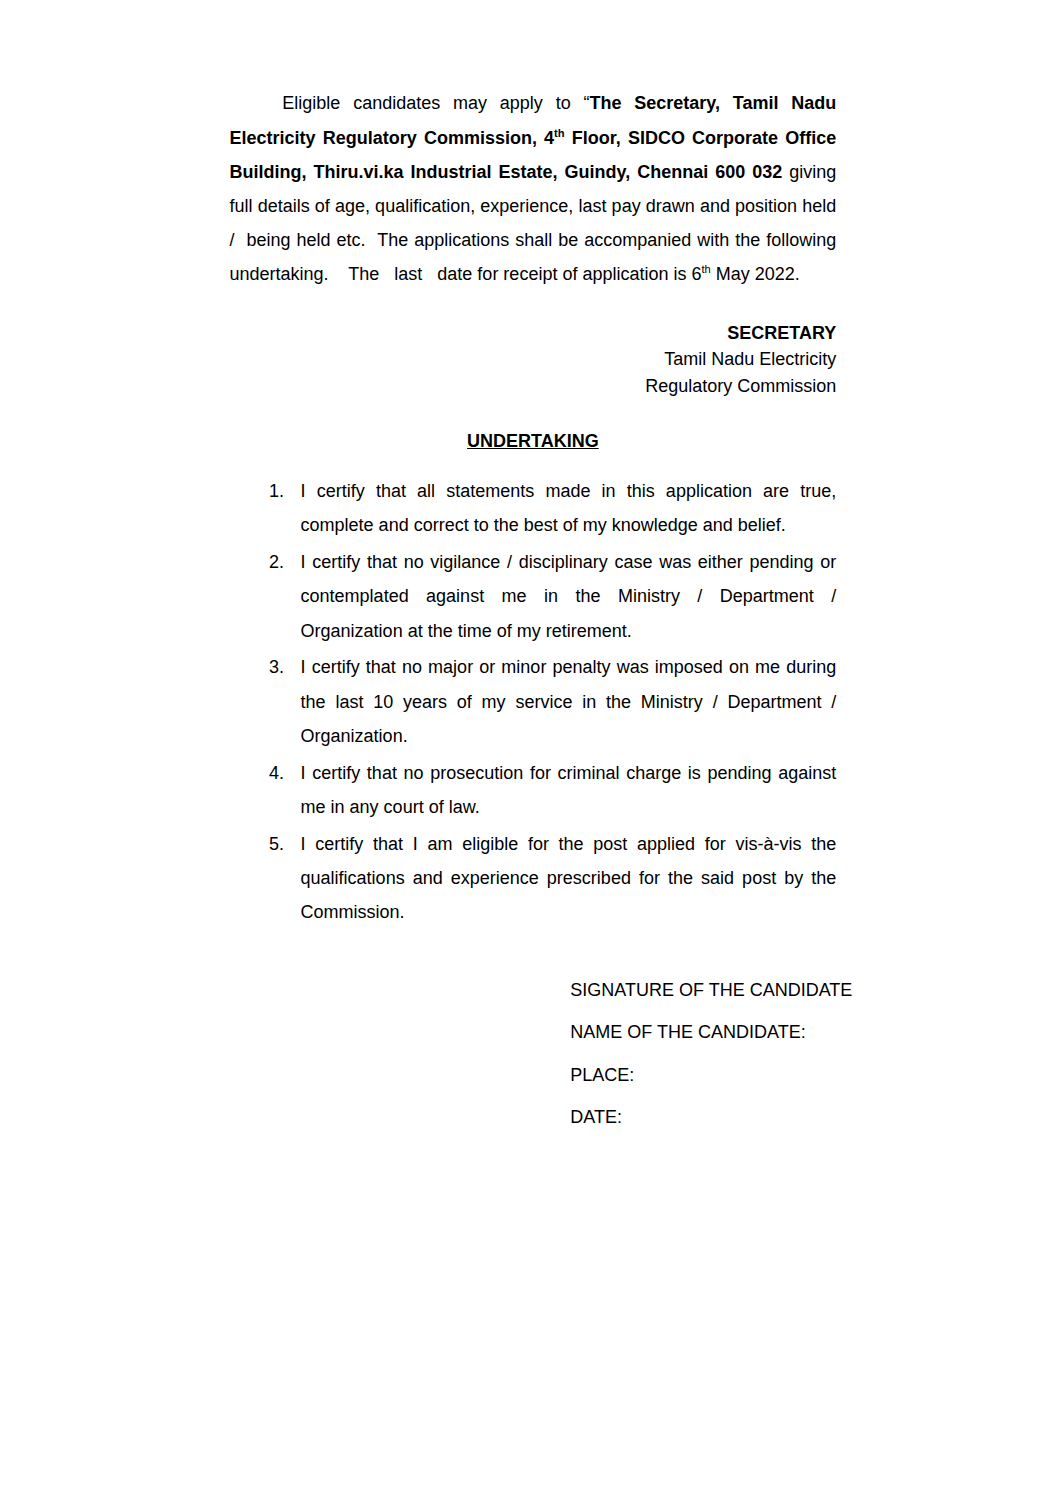Eligible candidates may apply to “The Secretary, Tamil Nadu Electricity Regulatory Commission, 4th Floor, SIDCO Corporate Office Building, Thiru.vi.ka Industrial Estate, Guindy, Chennai 600 032 giving full details of age, qualification, experience, last pay drawn and position held / being held etc. The applications shall be accompanied with the following undertaking. The last date for receipt of application is 6th May 2022.
SECRETARY
Tamil Nadu Electricity
Regulatory Commission
UNDERTAKING
I certify that all statements made in this application are true, complete and correct to the best of my knowledge and belief.
I certify that no vigilance / disciplinary case was either pending or contemplated against me in the Ministry / Department / Organization at the time of my retirement.
I certify that no major or minor penalty was imposed on me during the last 10 years of my service in the Ministry / Department / Organization.
I certify that no prosecution for criminal charge is pending against me in any court of law.
I certify that I am eligible for the post applied for vis-à-vis the qualifications and experience prescribed for the said post by the Commission.
SIGNATURE OF THE CANDIDATE
NAME OF THE CANDIDATE:
PLACE:
DATE: